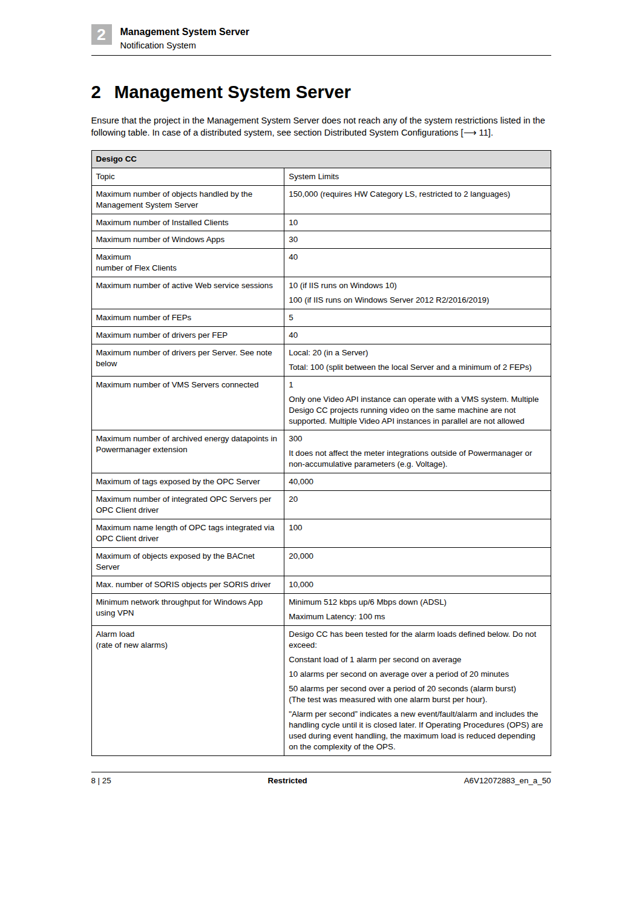2
Management System Server
Notification System
2 Management System Server
Ensure that the project in the Management System Server does not reach any of the system restrictions listed in the following table. In case of a distributed system, see section Distributed System Configurations [⟶ 11].
| Desigo CC |
| --- |
| Topic | System Limits |
| Maximum number of objects handled by the Management System Server | 150,000 (requires HW Category LS, restricted to 2 languages) |
| Maximum number of Installed Clients | 10 |
| Maximum number of Windows Apps | 30 |
| Maximum number of Flex Clients | 40 |
| Maximum number of active Web service sessions | 10 (if IIS runs on Windows 10) 100 (if IIS runs on Windows Server 2012 R2/2016/2019) |
| Maximum number of FEPs | 5 |
| Maximum number of drivers per FEP | 40 |
| Maximum number of drivers per Server. See note below | Local: 20 (in a Server) Total: 100 (split between the local Server and a minimum of 2 FEPs) |
| Maximum number of VMS Servers connected | 1 Only one Video API instance can operate with a VMS system. Multiple Desigo CC projects running video on the same machine are not supported. Multiple Video API instances in parallel are not allowed |
| Maximum number of archived energy datapoints in Powermanager extension | 300 It does not affect the meter integrations outside of Powermanager or non-accumulative parameters (e.g. Voltage). |
| Maximum of tags exposed by the OPC Server | 40,000 |
| Maximum number of integrated OPC Servers per OPC Client driver | 20 |
| Maximum name length of OPC tags integrated via OPC Client driver | 100 |
| Maximum of objects exposed by the BACnet Server | 20,000 |
| Max. number of SORIS objects per SORIS driver | 10,000 |
| Minimum network throughput for Windows App using VPN | Minimum 512 kbps up/6 Mbps down (ADSL) Maximum Latency: 100 ms |
| Alarm load (rate of new alarms) | Desigo CC has been tested for the alarm loads defined below. Do not exceed: Constant load of 1 alarm per second on average 10 alarms per second on average over a period of 20 minutes 50 alarms per second over a period of 20 seconds (alarm burst) (The test was measured with one alarm burst per hour). "Alarm per second” indicates a new event/fault/alarm and includes the handling cycle until it is closed later. If Operating Procedures (OPS) are used during event handling, the maximum load is reduced depending on the complexity of the OPS. |
8 | 25
Restricted
A6V12072883_en_a_50